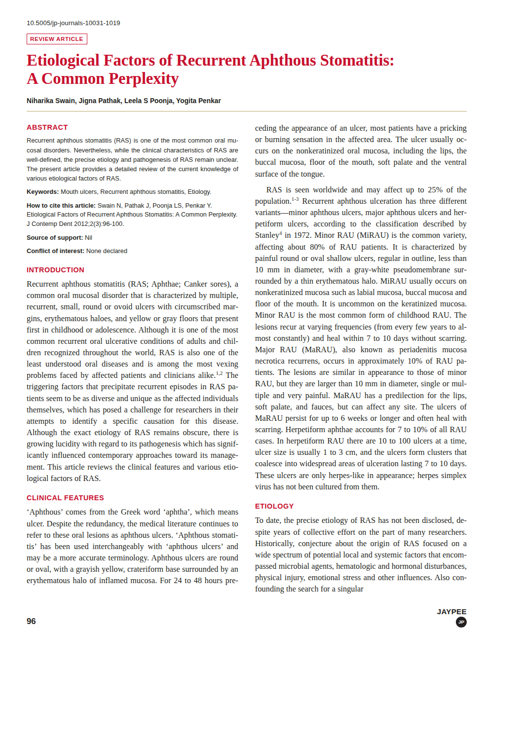10.5005/jp-journals-10031-1019
REVIEW ARTICLE
Etiological Factors of Recurrent Aphthous Stomatitis:
A Common Perplexity
Niharika Swain, Jigna Pathak, Leela S Poonja, Yogita Penkar
ABSTRACT
Recurrent aphthous stomatitis (RAS) is one of the most common oral mucosal disorders. Nevertheless, while the clinical characteristics of RAS are well-defined, the precise etiology and pathogenesis of RAS remain unclear. The present article provides a detailed review of the current knowledge of various etiological factors of RAS.
Keywords: Mouth ulcers, Recurrent aphthous stomatitis, Etiology.
How to cite this article: Swain N, Pathak J, Poonja LS, Penkar Y. Etiological Factors of Recurrent Aphthous Stomatitis: A Common Perplexity. J Contemp Dent 2012;2(3):96-100.
Source of support: Nil
Conflict of interest: None declared
INTRODUCTION
Recurrent aphthous stomatitis (RAS; Aphthae; Canker sores), a common oral mucosal disorder that is characterized by multiple, recurrent, small, round or ovoid ulcers with circumscribed margins, erythematous haloes, and yellow or gray floors that present first in childhood or adolescence. Although it is one of the most common recurrent oral ulcerative conditions of adults and children recognized throughout the world, RAS is also one of the least understood oral diseases and is among the most vexing problems faced by affected patients and clinicians alike.1,2 The triggering factors that precipitate recurrent episodes in RAS patients seem to be as diverse and unique as the affected individuals themselves, which has posed a challenge for researchers in their attempts to identify a specific causation for this disease. Although the exact etiology of RAS remains obscure, there is growing lucidity with regard to its pathogenesis which has significantly influenced contemporary approaches toward its management. This article reviews the clinical features and various etiological factors of RAS.
CLINICAL FEATURES
‘Aphthous’ comes from the Greek word ‘aphtha’, which means ulcer. Despite the redundancy, the medical literature continues to refer to these oral lesions as aphthous ulcers. ‘Aphthous stomatitis’ has been used interchangeably with ‘aphthous ulcers’ and may be a more accurate terminology. Aphthous ulcers are round or oval, with a grayish yellow, crateriform base surrounded by an erythematous halo of inflamed mucosa. For 24 to 48 hours preceding the appearance of an ulcer, most patients have a pricking or burning sensation in the affected area. The ulcer usually occurs on the nonkeratinized oral mucosa, including the lips, the buccal mucosa, floor of the mouth, soft palate and the ventral surface of the tongue.
RAS is seen worldwide and may affect up to 25% of the population.1-3 Recurrent aphthous ulceration has three different variants—minor aphthous ulcers, major aphthous ulcers and herpetiform ulcers, according to the classification described by Stanley4 in 1972. Minor RAU (MiRAU) is the common variety, affecting about 80% of RAU patients. It is characterized by painful round or oval shallow ulcers, regular in outline, less than 10 mm in diameter, with a gray-white pseudomembrane surrounded by a thin erythematous halo. MiRAU usually occurs on nonkeratinized mucosa such as labial mucosa, buccal mucosa and floor of the mouth. It is uncommon on the keratinized mucosa. Minor RAU is the most common form of childhood RAU. The lesions recur at varying frequencies (from every few years to almost constantly) and heal within 7 to 10 days without scarring. Major RAU (MaRAU), also known as periadenitis mucosa necrotica recurrens, occurs in approximately 10% of RAU patients. The lesions are similar in appearance to those of minor RAU, but they are larger than 10 mm in diameter, single or multiple and very painful. MaRAU has a predilection for the lips, soft palate, and fauces, but can affect any site. The ulcers of MaRAU persist for up to 6 weeks or longer and often heal with scarring. Herpetiform aphthae accounts for 7 to 10% of all RAU cases. In herpetiform RAU there are 10 to 100 ulcers at a time, ulcer size is usually 1 to 3 cm, and the ulcers form clusters that coalesce into widespread areas of ulceration lasting 7 to 10 days. These ulcers are only herpes-like in appearance; herpes simplex virus has not been cultured from them.
ETIOLOGY
To date, the precise etiology of RAS has not been disclosed, despite years of collective effort on the part of many researchers. Historically, conjecture about the origin of RAS focused on a wide spectrum of potential local and systemic factors that encompassed microbial agents, hematologic and hormonal disturbances, physical injury, emotional stress and other influences. Also confounding the search for a singular
96
JAYPEE
JP